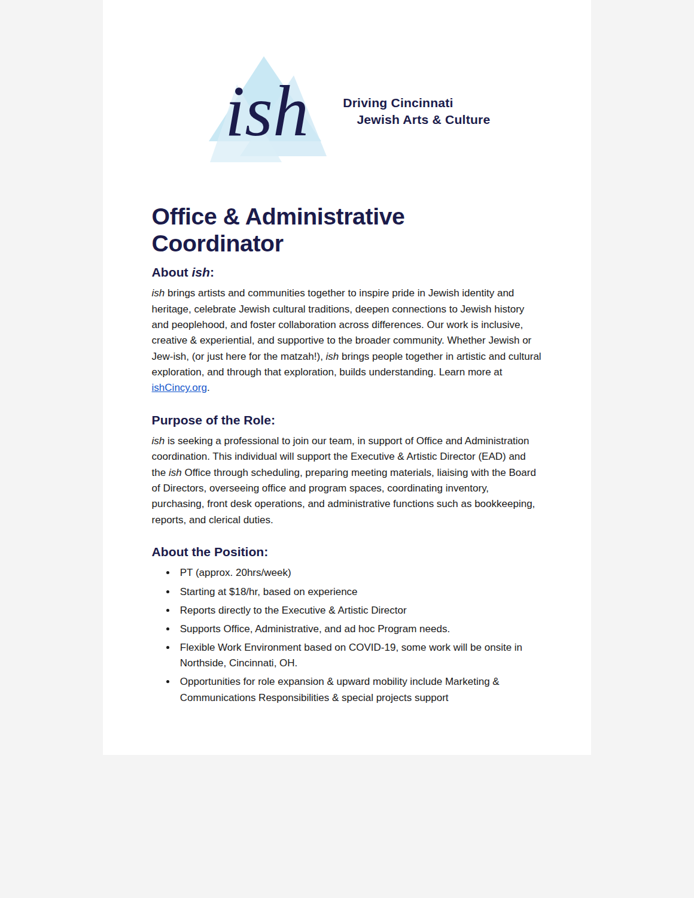ish
Driving Cincinnati Jewish Arts & Culture
Office & Administrative Coordinator
About ish:
ish brings artists and communities together to inspire pride in Jewish identity and heritage, celebrate Jewish cultural traditions, deepen connections to Jewish history and peoplehood, and foster collaboration across differences. Our work is inclusive, creative & experiential, and supportive to the broader community. Whether Jewish or Jew-ish, (or just here for the matzah!), ish brings people together in artistic and cultural exploration, and through that exploration, builds understanding. Learn more at ishCincy.org.
Purpose of the Role:
ish is seeking a professional to join our team, in support of Office and Administration coordination. This individual will support the Executive & Artistic Director (EAD) and the ish Office through scheduling, preparing meeting materials, liaising with the Board of Directors, overseeing office and program spaces, coordinating inventory, purchasing, front desk operations, and administrative functions such as bookkeeping, reports, and clerical duties.
About the Position:
PT (approx. 20hrs/week)
Starting at $18/hr, based on experience
Reports directly to the Executive & Artistic Director
Supports Office, Administrative, and ad hoc Program needs.
Flexible Work Environment based on COVID-19, some work will be onsite in Northside, Cincinnati, OH.
Opportunities for role expansion & upward mobility include Marketing & Communications Responsibilities & special projects support